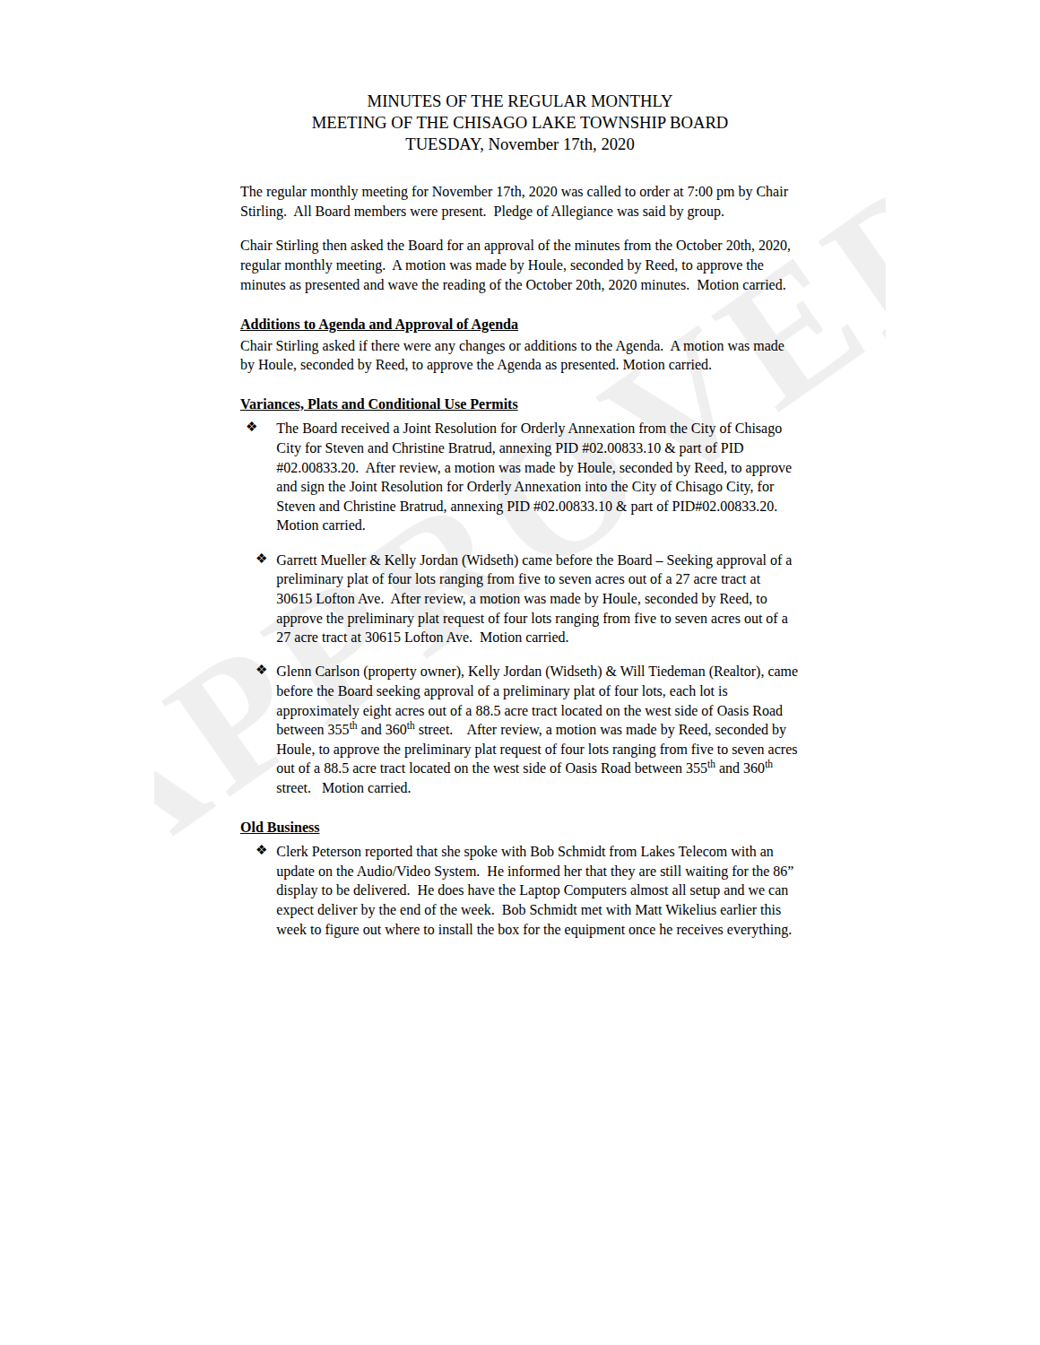APPROVED
MINUTES OF THE REGULAR MONTHLY MEETING OF THE CHISAGO LAKE TOWNSHIP BOARD TUESDAY, November 17th, 2020
The regular monthly meeting for November 17th, 2020 was called to order at 7:00 pm by Chair Stirling. All Board members were present. Pledge of Allegiance was said by group.
Chair Stirling then asked the Board for an approval of the minutes from the October 20th, 2020, regular monthly meeting. A motion was made by Houle, seconded by Reed, to approve the minutes as presented and wave the reading of the October 20th, 2020 minutes. Motion carried.
Additions to Agenda and Approval of Agenda
Chair Stirling asked if there were any changes or additions to the Agenda. A motion was made by Houle, seconded by Reed, to approve the Agenda as presented. Motion carried.
Variances, Plats and Conditional Use Permits
The Board received a Joint Resolution for Orderly Annexation from the City of Chisago City for Steven and Christine Bratrud, annexing PID #02.00833.10 & part of PID #02.00833.20. After review, a motion was made by Houle, seconded by Reed, to approve and sign the Joint Resolution for Orderly Annexation into the City of Chisago City, for Steven and Christine Bratrud, annexing PID #02.00833.10 & part of PID#02.00833.20. Motion carried.
Garrett Mueller & Kelly Jordan (Widseth) came before the Board – Seeking approval of a preliminary plat of four lots ranging from five to seven acres out of a 27 acre tract at 30615 Lofton Ave. After review, a motion was made by Houle, seconded by Reed, to approve the preliminary plat request of four lots ranging from five to seven acres out of a 27 acre tract at 30615 Lofton Ave. Motion carried.
Glenn Carlson (property owner), Kelly Jordan (Widseth) & Will Tiedeman (Realtor), came before the Board seeking approval of a preliminary plat of four lots, each lot is approximately eight acres out of a 88.5 acre tract located on the west side of Oasis Road between 355th and 360th street. After review, a motion was made by Reed, seconded by Houle, to approve the preliminary plat request of four lots ranging from five to seven acres out of a 88.5 acre tract located on the west side of Oasis Road between 355th and 360th street. Motion carried.
Old Business
Clerk Peterson reported that she spoke with Bob Schmidt from Lakes Telecom with an update on the Audio/Video System. He informed her that they are still waiting for the 86” display to be delivered. He does have the Laptop Computers almost all setup and we can expect deliver by the end of the week. Bob Schmidt met with Matt Wikelius earlier this week to figure out where to install the box for the equipment once he receives everything.